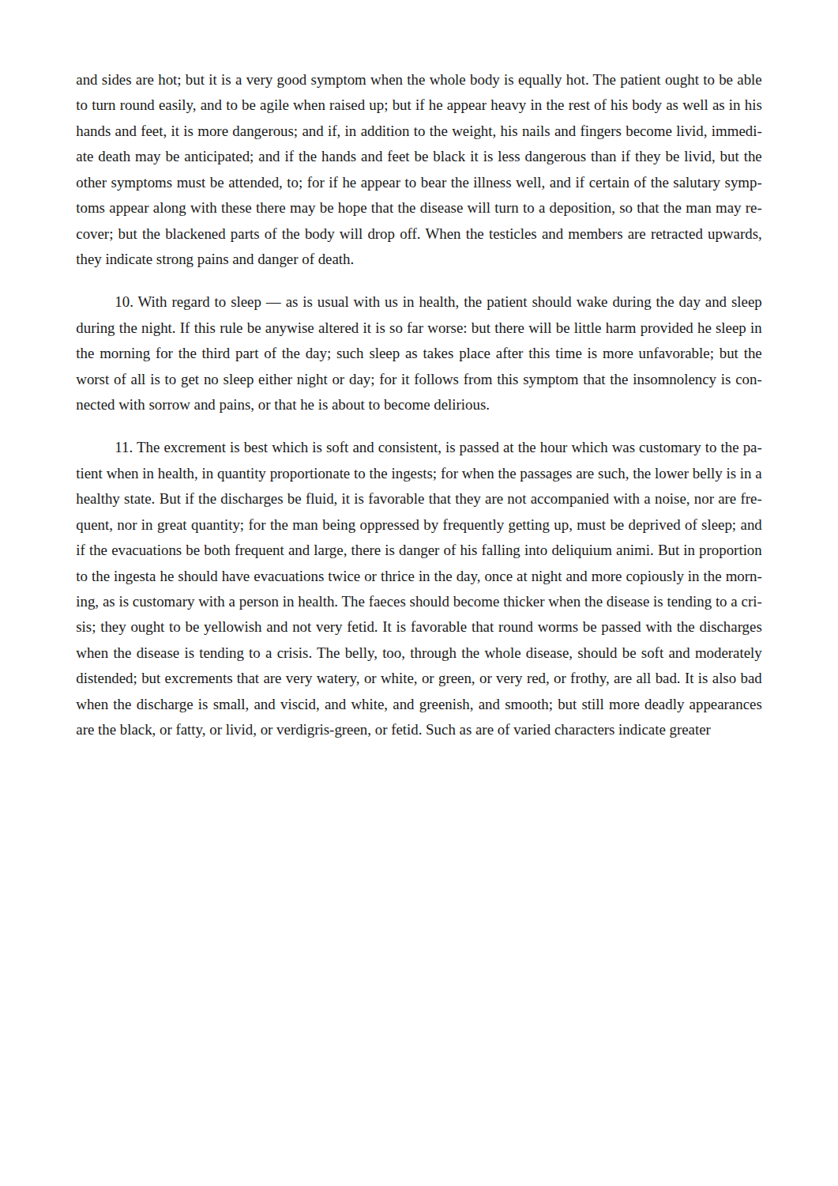and sides are hot; but it is a very good symptom when the whole body is equally hot. The patient ought to be able to turn round easily, and to be agile when raised up; but if he appear heavy in the rest of his body as well as in his hands and feet, it is more dangerous; and if, in addition to the weight, his nails and fingers become livid, immediate death may be anticipated; and if the hands and feet be black it is less dangerous than if they be livid, but the other symptoms must be attended, to; for if he appear to bear the illness well, and if certain of the salutary symptoms appear along with these there may be hope that the disease will turn to a deposition, so that the man may recover; but the blackened parts of the body will drop off. When the testicles and members are retracted upwards, they indicate strong pains and danger of death.
10. With regard to sleep — as is usual with us in health, the patient should wake during the day and sleep during the night. If this rule be anywise altered it is so far worse: but there will be little harm provided he sleep in the morning for the third part of the day; such sleep as takes place after this time is more unfavorable; but the worst of all is to get no sleep either night or day; for it follows from this symptom that the insomnolency is connected with sorrow and pains, or that he is about to become delirious.
11. The excrement is best which is soft and consistent, is passed at the hour which was customary to the patient when in health, in quantity proportionate to the ingests; for when the passages are such, the lower belly is in a healthy state. But if the discharges be fluid, it is favorable that they are not accompanied with a noise, nor are frequent, nor in great quantity; for the man being oppressed by frequently getting up, must be deprived of sleep; and if the evacuations be both frequent and large, there is danger of his falling into deliquium animi. But in proportion to the ingesta he should have evacuations twice or thrice in the day, once at night and more copiously in the morning, as is customary with a person in health. The faeces should become thicker when the disease is tending to a crisis; they ought to be yellowish and not very fetid. It is favorable that round worms be passed with the discharges when the disease is tending to a crisis. The belly, too, through the whole disease, should be soft and moderately distended; but excrements that are very watery, or white, or green, or very red, or frothy, are all bad. It is also bad when the discharge is small, and viscid, and white, and greenish, and smooth; but still more deadly appearances are the black, or fatty, or livid, or verdigris-green, or fetid. Such as are of varied characters indicate greater